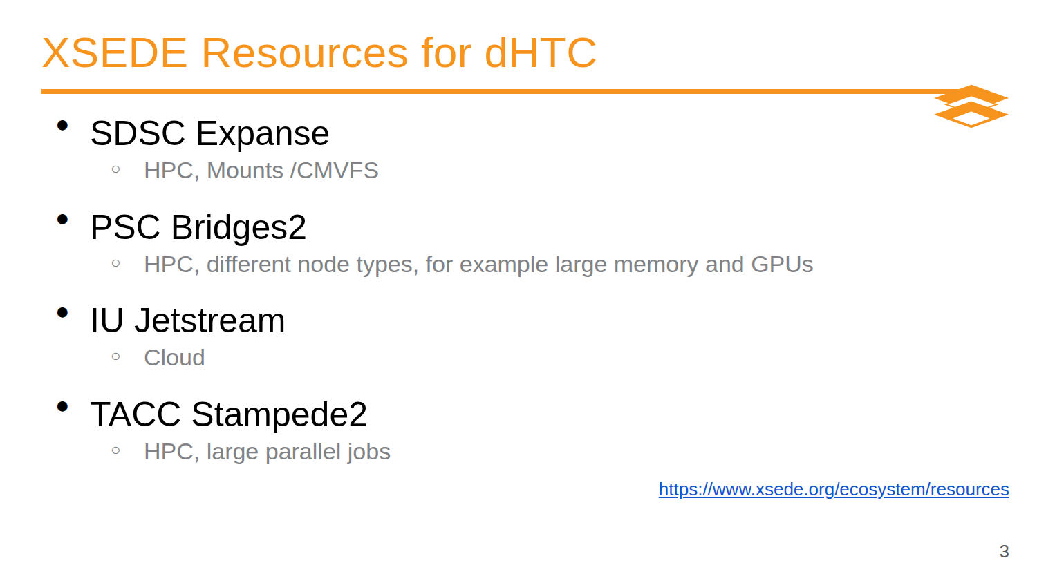XSEDE Resources for dHTC
SDSC Expanse
HPC, Mounts /CMVFS
PSC Bridges2
HPC, different node types, for example large memory and GPUs
IU Jetstream
Cloud
TACC Stampede2
HPC, large parallel jobs
https://www.xsede.org/ecosystem/resources
3